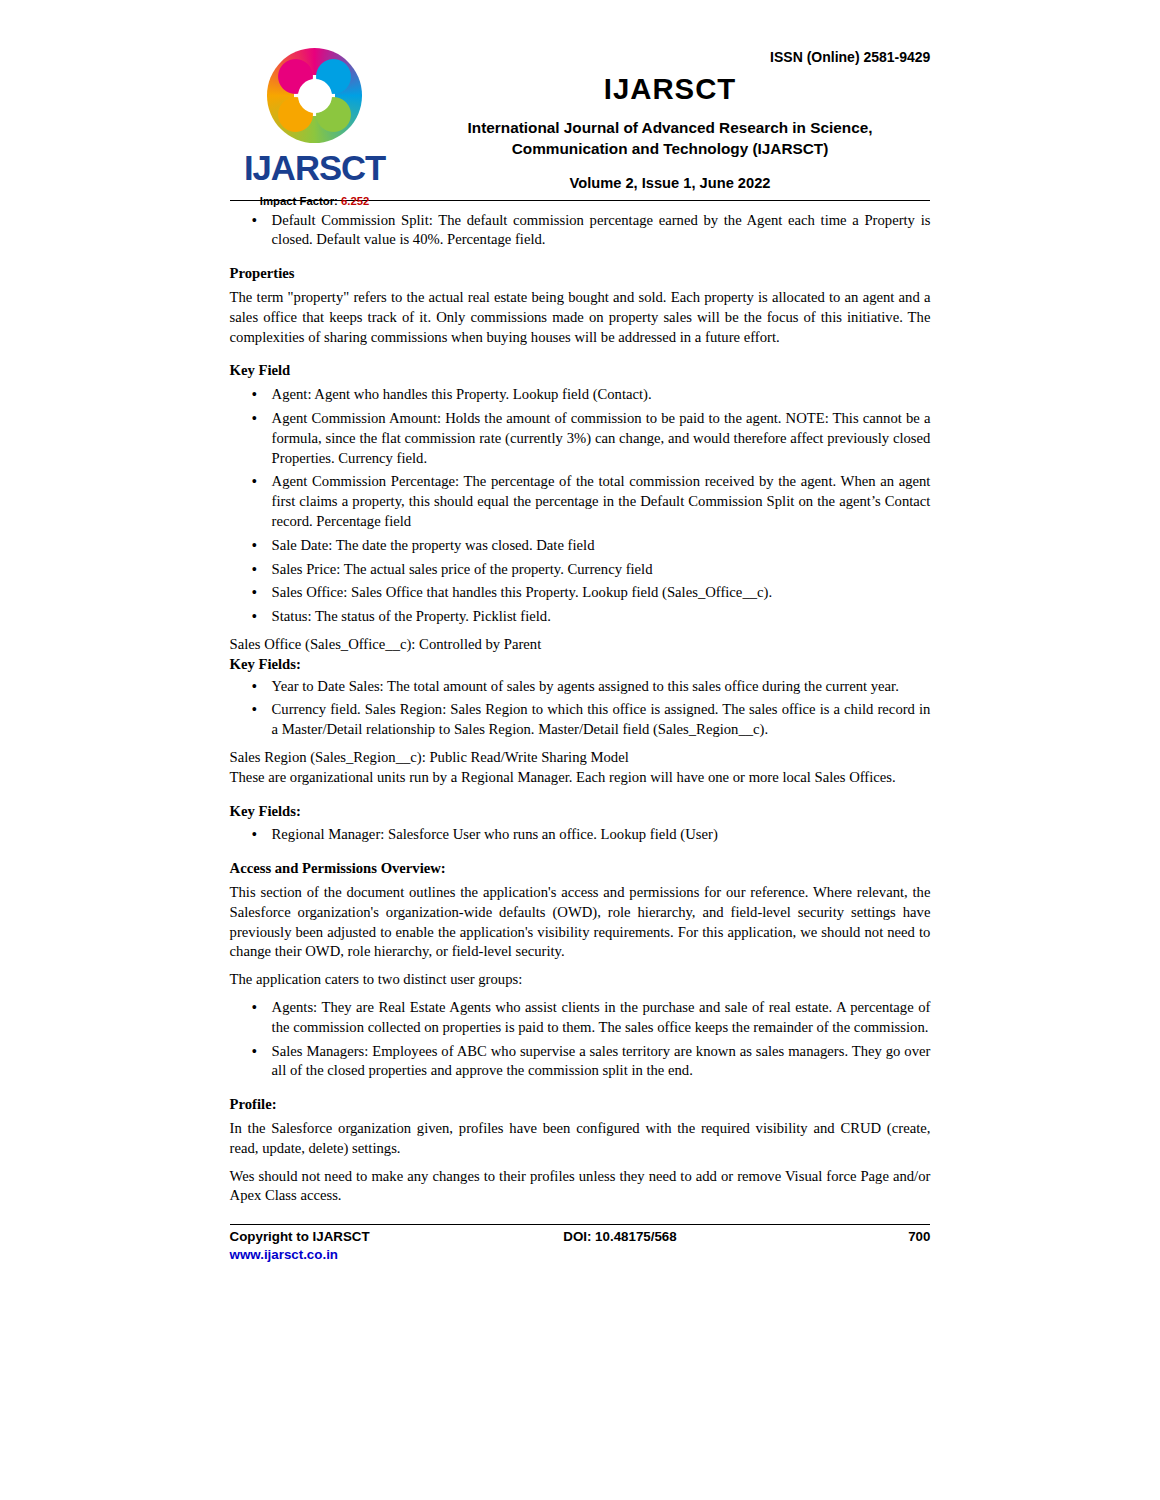IJARSCT
Impact Factor: 6.252
ISSN (Online) 2581-9429
IJARSCT
International Journal of Advanced Research in Science, Communication and Technology (IJARSCT)
Volume 2, Issue 1, June 2022
Default Commission Split: The default commission percentage earned by the Agent each time a Property is closed. Default value is 40%. Percentage field.
Properties
The term "property" refers to the actual real estate being bought and sold. Each property is allocated to an agent and a sales office that keeps track of it. Only commissions made on property sales will be the focus of this initiative. The complexities of sharing commissions when buying houses will be addressed in a future effort.
Key Field
Agent: Agent who handles this Property. Lookup field (Contact).
Agent Commission Amount: Holds the amount of commission to be paid to the agent. NOTE: This cannot be a formula, since the flat commission rate (currently 3%) can change, and would therefore affect previously closed Properties. Currency field.
Agent Commission Percentage: The percentage of the total commission received by the agent. When an agent first claims a property, this should equal the percentage in the Default Commission Split on the agent’s Contact record. Percentage field
Sale Date: The date the property was closed. Date field
Sales Price: The actual sales price of the property. Currency field
Sales Office: Sales Office that handles this Property. Lookup field (Sales_Office__c).
Status: The status of the Property. Picklist field.
Sales Office (Sales_Office__c): Controlled by Parent
Key Fields:
Year to Date Sales: The total amount of sales by agents assigned to this sales office during the current year.
Currency field. Sales Region: Sales Region to which this office is assigned. The sales office is a child record in a Master/Detail relationship to Sales Region. Master/Detail field (Sales_Region__c).
Sales Region (Sales_Region__c): Public Read/Write Sharing Model
These are organizational units run by a Regional Manager. Each region will have one or more local Sales Offices.
Key Fields:
Regional Manager: Salesforce User who runs an office. Lookup field (User)
Access and Permissions Overview:
This section of the document outlines the application's access and permissions for our reference. Where relevant, the Salesforce organization's organization-wide defaults (OWD), role hierarchy, and field-level security settings have previously been adjusted to enable the application's visibility requirements. For this application, we should not need to change their OWD, role hierarchy, or field-level security.
The application caters to two distinct user groups:
Agents: They are Real Estate Agents who assist clients in the purchase and sale of real estate. A percentage of the commission collected on properties is paid to them. The sales office keeps the remainder of the commission.
Sales Managers: Employees of ABC who supervise a sales territory are known as sales managers. They go over all of the closed properties and approve the commission split in the end.
Profile:
In the Salesforce organization given, profiles have been configured with the required visibility and CRUD (create, read, update, delete) settings.
Wes should not need to make any changes to their profiles unless they need to add or remove Visual force Page and/or Apex Class access.
Copyright to IJARSCT
www.ijarsct.co.in
DOI: 10.48175/568
700